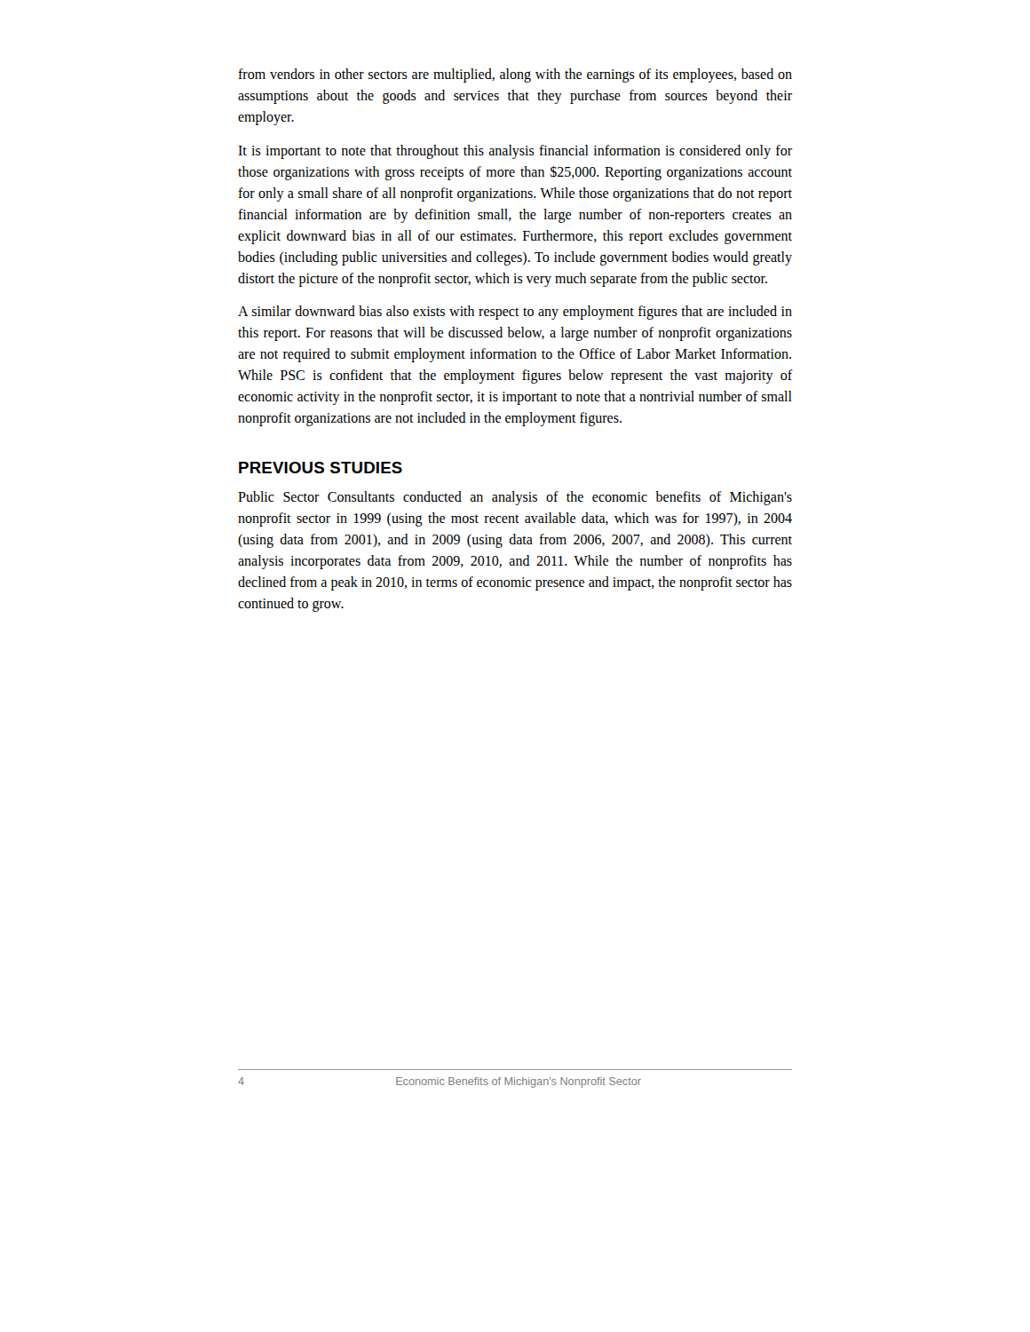from vendors in other sectors are multiplied, along with the earnings of its employees, based on assumptions about the goods and services that they purchase from sources beyond their employer.
It is important to note that throughout this analysis financial information is considered only for those organizations with gross receipts of more than $25,000. Reporting organizations account for only a small share of all nonprofit organizations. While those organizations that do not report financial information are by definition small, the large number of non-reporters creates an explicit downward bias in all of our estimates. Furthermore, this report excludes government bodies (including public universities and colleges). To include government bodies would greatly distort the picture of the nonprofit sector, which is very much separate from the public sector.
A similar downward bias also exists with respect to any employment figures that are included in this report. For reasons that will be discussed below, a large number of nonprofit organizations are not required to submit employment information to the Office of Labor Market Information. While PSC is confident that the employment figures below represent the vast majority of economic activity in the nonprofit sector, it is important to note that a nontrivial number of small nonprofit organizations are not included in the employment figures.
PREVIOUS STUDIES
Public Sector Consultants conducted an analysis of the economic benefits of Michigan's nonprofit sector in 1999 (using the most recent available data, which was for 1997), in 2004 (using data from 2001), and in 2009 (using data from 2006, 2007, and 2008). This current analysis incorporates data from 2009, 2010, and 2011. While the number of nonprofits has declined from a peak in 2010, in terms of economic presence and impact, the nonprofit sector has continued to grow.
4
Economic Benefits of Michigan's Nonprofit Sector